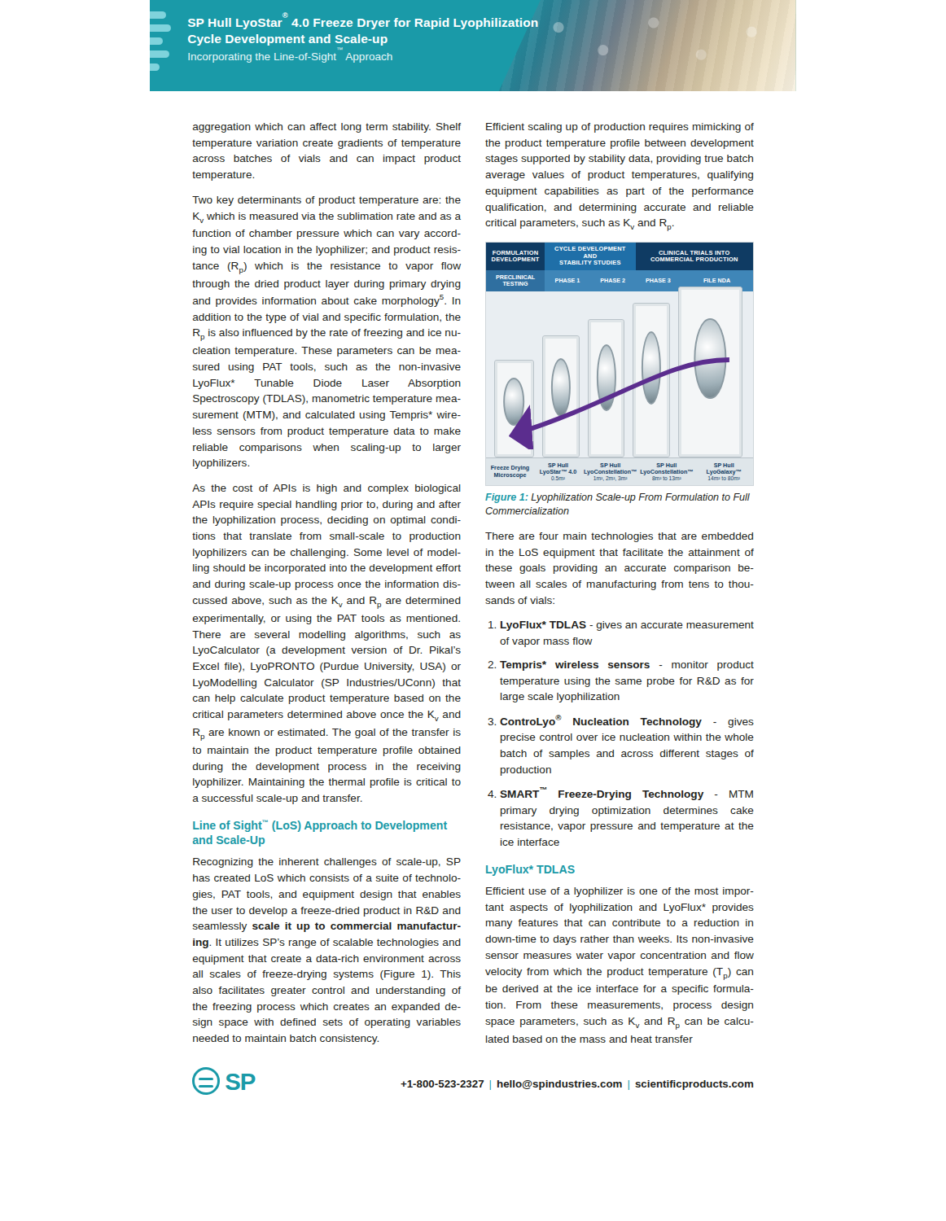SP Hull LyoStar® 4.0 Freeze Dryer for Rapid Lyophilization
Cycle Development and Scale-up
Incorporating the Line-of-Sight™ Approach
aggregation which can affect long term stability. Shelf temperature variation create gradients of temperature across batches of vials and can impact product temperature.
Two key determinants of product temperature are: the Kv which is measured via the sublimation rate and as a function of chamber pressure which can vary according to vial location in the lyophilizer; and product resistance (Rp) which is the resistance to vapor flow through the dried product layer during primary drying and provides information about cake morphology5. In addition to the type of vial and specific formulation, the Rp is also influenced by the rate of freezing and ice nucleation temperature. These parameters can be measured using PAT tools, such as the non-invasive LyoFlux* Tunable Diode Laser Absorption Spectroscopy (TDLAS), manometric temperature measurement (MTM), and calculated using Tempris* wireless sensors from product temperature data to make reliable comparisons when scaling-up to larger lyophilizers.
As the cost of APIs is high and complex biological APIs require special handling prior to, during and after the lyophilization process, deciding on optimal conditions that translate from small-scale to production lyophilizers can be challenging. Some level of modelling should be incorporated into the development effort and during scale-up process once the information discussed above, such as the Kv and Rp are determined experimentally, or using the PAT tools as mentioned. There are several modelling algorithms, such as LyoCalculator (a development version of Dr. Pikal’s Excel file), LyoPRONTO (Purdue University, USA) or LyoModelling Calculator (SP Industries/UConn) that can help calculate product temperature based on the critical parameters determined above once the Kv and Rp are known or estimated. The goal of the transfer is to maintain the product temperature profile obtained during the development process in the receiving lyophilizer. Maintaining the thermal profile is critical to a successful scale-up and transfer.
Line of Sight™ (LoS) Approach to Development and Scale-Up
Recognizing the inherent challenges of scale-up, SP has created LoS which consists of a suite of technologies, PAT tools, and equipment design that enables the user to develop a freeze-dried product in R&D and seamlessly scale it up to commercial manufacturing. It utilizes SP’s range of scalable technologies and equipment that create a data-rich environment across all scales of freeze-drying systems (Figure 1). This also facilitates greater control and understanding of the freezing process which creates an expanded design space with defined sets of operating variables needed to maintain batch consistency.
Efficient scaling up of production requires mimicking of the product temperature profile between development stages supported by stability data, providing true batch average values of product temperatures, qualifying equipment capabilities as part of the performance qualification, and determining accurate and reliable critical parameters, such as Kv and Rp.
Formulation
Development
Cycle Development and
Stability Studies
Clinical Trials into Commercial Production
Preclinical
Testing
Phase 1
Phase 2
Phase 3
File NDA
Freeze Drying
Microscope
SP Hull LyoStar™ 4.0
0.5m²
SP Hull
LyoConstellation™
1m², 2m², 3m²
SP Hull
LyoConstellation™
8m² to 13m²
SP Hull LyoGalaxy™
14m² to 80m²
Figure 1: Lyophilization Scale-up From Formulation to Full Commercialization
There are four main technologies that are embedded in the LoS equipment that facilitate the attainment of these goals providing an accurate comparison between all scales of manufacturing from tens to thousands of vials:
LyoFlux* TDLAS - gives an accurate measurement of vapor mass flow
Tempris* wireless sensors - monitor product temperature using the same probe for R&D as for large scale lyophilization
ControLyo® Nucleation Technology - gives precise control over ice nucleation within the whole batch of samples and across different stages of production
SMART™ Freeze-Drying Technology - MTM primary drying optimization determines cake resistance, vapor pressure and temperature at the ice interface
LyoFlux* TDLAS
Efficient use of a lyophilizer is one of the most important aspects of lyophilization and LyoFlux* provides many features that can contribute to a reduction in down-time to days rather than weeks. Its non-invasive sensor measures water vapor concentration and flow velocity from which the product temperature (Tp) can be derived at the ice interface for a specific formulation. From these measurements, process design space parameters, such as Kv and Rp can be calculated based on the mass and heat transfer
SP
+1-800-523-2327|hello@spindustries.com|scientificproducts.com